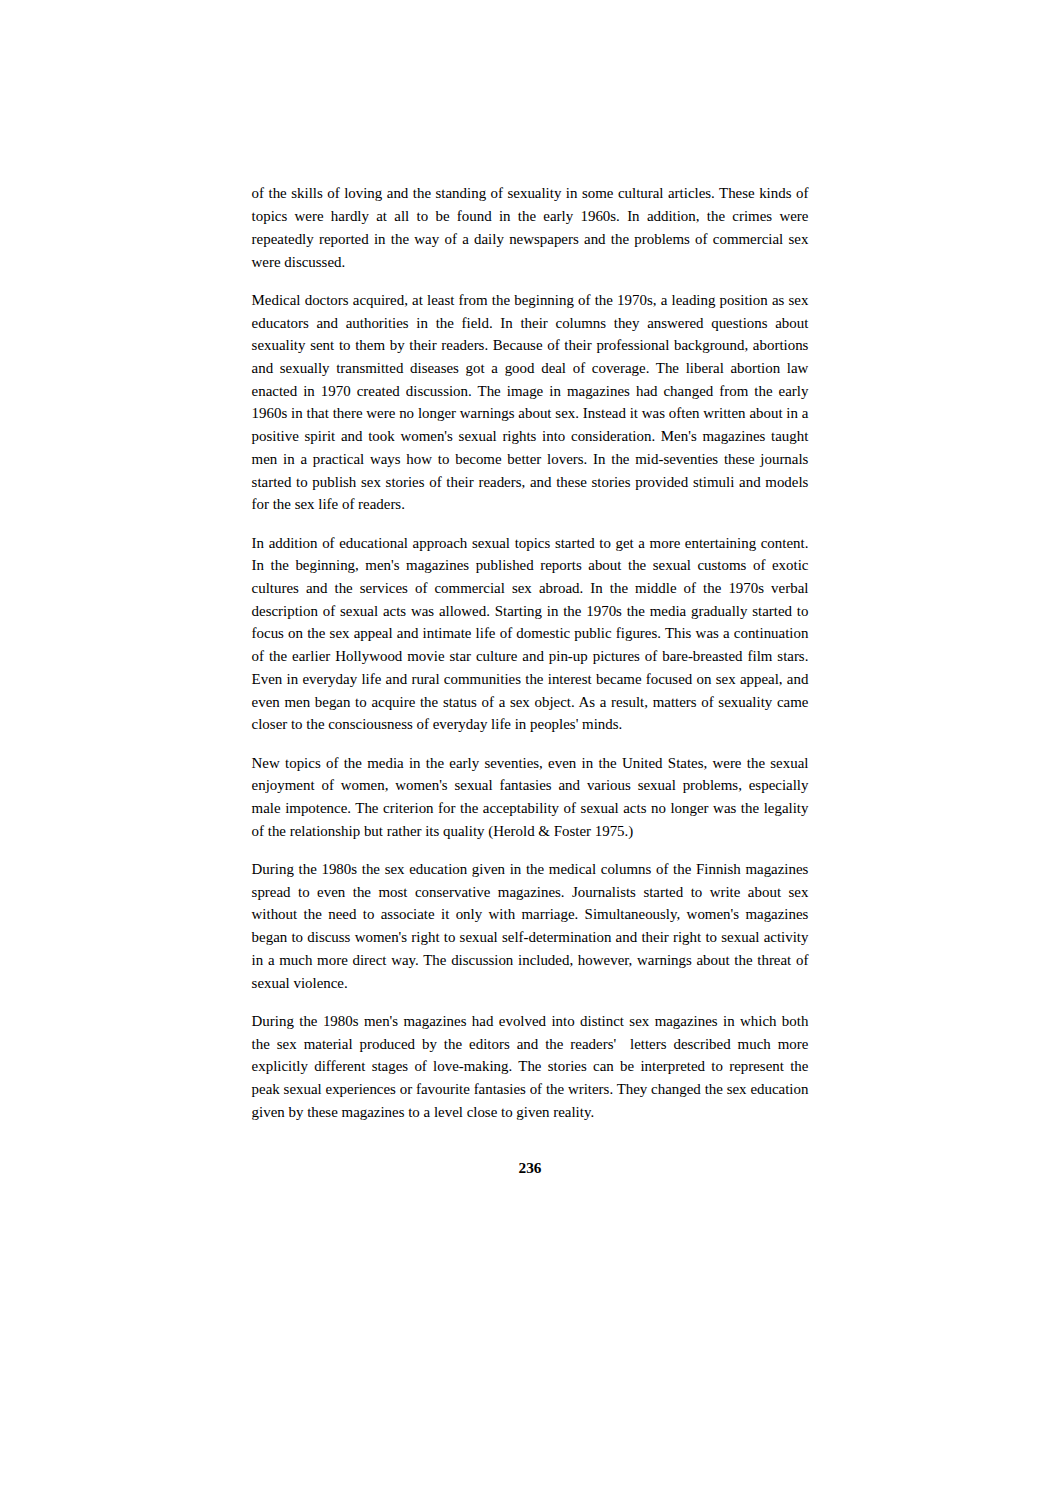of the skills of loving and the standing of sexuality in some cultural articles. These kinds of topics were hardly at all to be found in the early 1960s. In addition, the crimes were repeatedly reported in the way of a daily newspapers and the problems of commercial sex were discussed.
Medical doctors acquired, at least from the beginning of the 1970s, a leading position as sex educators and authorities in the field. In their columns they answered questions about sexuality sent to them by their readers. Because of their professional background, abortions and sexually transmitted diseases got a good deal of coverage. The liberal abortion law enacted in 1970 created discussion. The image in magazines had changed from the early 1960s in that there were no longer warnings about sex. Instead it was often written about in a positive spirit and took women's sexual rights into consideration. Men's magazines taught men in a practical ways how to become better lovers. In the mid-seventies these journals started to publish sex stories of their readers, and these stories provided stimuli and models for the sex life of readers.
In addition of educational approach sexual topics started to get a more entertaining content. In the beginning, men's magazines published reports about the sexual customs of exotic cultures and the services of commercial sex abroad. In the middle of the 1970s verbal description of sexual acts was allowed. Starting in the 1970s the media gradually started to focus on the sex appeal and intimate life of domestic public figures. This was a continuation of the earlier Hollywood movie star culture and pin-up pictures of bare-breasted film stars. Even in everyday life and rural communities the interest became focused on sex appeal, and even men began to acquire the status of a sex object. As a result, matters of sexuality came closer to the consciousness of everyday life in peoples' minds.
New topics of the media in the early seventies, even in the United States, were the sexual enjoyment of women, women's sexual fantasies and various sexual problems, especially male impotence. The criterion for the acceptability of sexual acts no longer was the legality of the relationship but rather its quality (Herold & Foster 1975.)
During the 1980s the sex education given in the medical columns of the Finnish magazines spread to even the most conservative magazines. Journalists started to write about sex without the need to associate it only with marriage. Simultaneously, women's magazines began to discuss women's right to sexual self-determination and their right to sexual activity in a much more direct way. The discussion included, however, warnings about the threat of sexual violence.
During the 1980s men's magazines had evolved into distinct sex magazines in which both the sex material produced by the editors and the readers' letters described much more explicitly different stages of love-making. The stories can be interpreted to represent the peak sexual experiences or favourite fantasies of the writers. They changed the sex education given by these magazines to a level close to given reality.
236